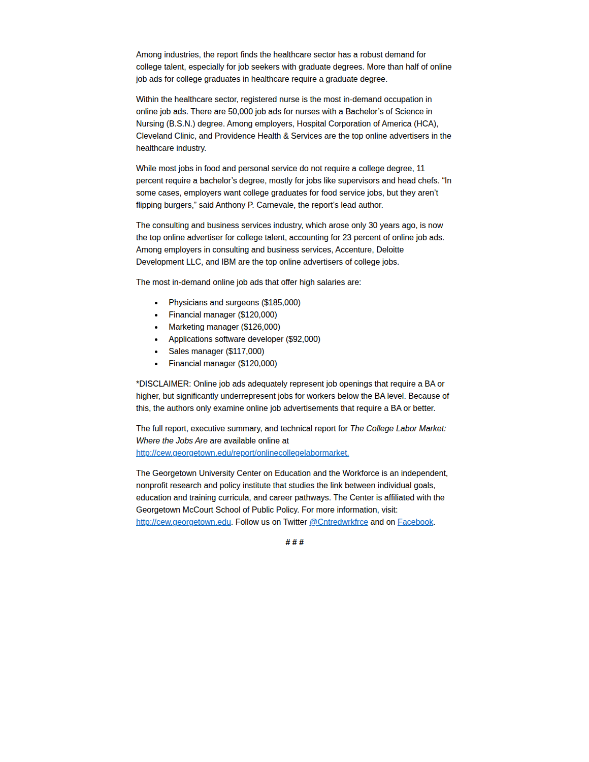Among industries, the report finds the healthcare sector has a robust demand for college talent, especially for job seekers with graduate degrees. More than half of online job ads for college graduates in healthcare require a graduate degree.
Within the healthcare sector, registered nurse is the most in-demand occupation in online job ads. There are 50,000 job ads for nurses with a Bachelor’s of Science in Nursing (B.S.N.) degree. Among employers, Hospital Corporation of America (HCA), Cleveland Clinic, and Providence Health & Services are the top online advertisers in the healthcare industry.
While most jobs in food and personal service do not require a college degree, 11 percent require a bachelor’s degree, mostly for jobs like supervisors and head chefs. “In some cases, employers want college graduates for food service jobs, but they aren’t flipping burgers,” said Anthony P. Carnevale, the report’s lead author.
The consulting and business services industry, which arose only 30 years ago, is now the top online advertiser for college talent, accounting for 23 percent of online job ads. Among employers in consulting and business services, Accenture, Deloitte Development LLC, and IBM are the top online advertisers of college jobs.
The most in-demand online job ads that offer high salaries are:
Physicians and surgeons ($185,000)
Financial manager ($120,000)
Marketing manager ($126,000)
Applications software developer ($92,000)
Sales manager ($117,000)
Financial manager ($120,000)
*DISCLAIMER: Online job ads adequately represent job openings that require a BA or higher, but significantly underrepresent jobs for workers below the BA level. Because of this, the authors only examine online job advertisements that require a BA or better.
The full report, executive summary, and technical report for The College Labor Market: Where the Jobs Are are available online at http://cew.georgetown.edu/report/onlinecollegelabormarket.
The Georgetown University Center on Education and the Workforce is an independent, nonprofit research and policy institute that studies the link between individual goals, education and training curricula, and career pathways. The Center is affiliated with the Georgetown McCourt School of Public Policy. For more information, visit: http://cew.georgetown.edu. Follow us on Twitter @Cntredwrkfrce and on Facebook.
# # #